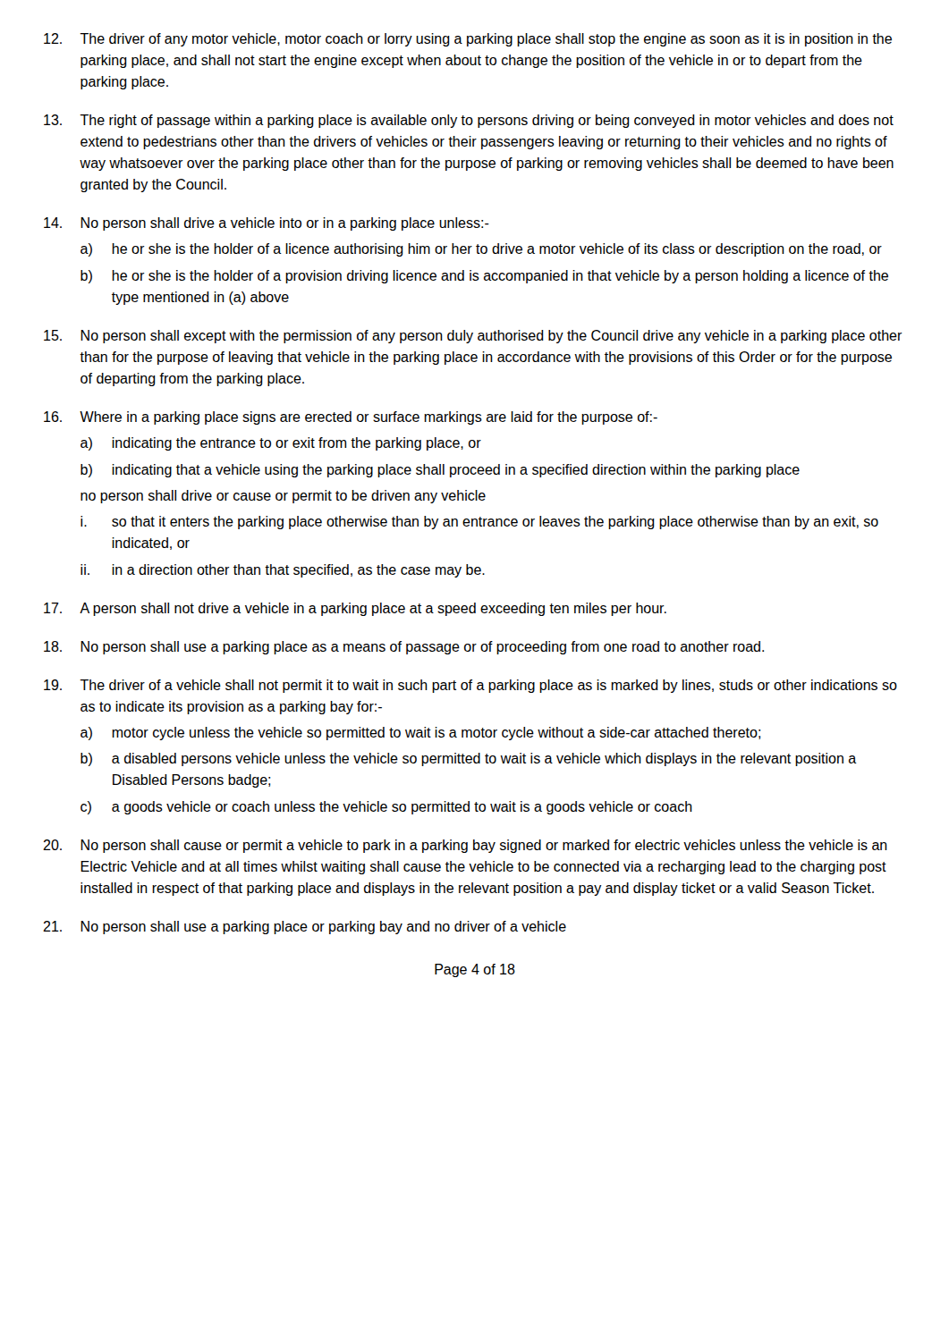12. The driver of any motor vehicle, motor coach or lorry using a parking place shall stop the engine as soon as it is in position in the parking place, and shall not start the engine except when about to change the position of the vehicle in or to depart from the parking place.
13. The right of passage within a parking place is available only to persons driving or being conveyed in motor vehicles and does not extend to pedestrians other than the drivers of vehicles or their passengers leaving or returning to their vehicles and no rights of way whatsoever over the parking place other than for the purpose of parking or removing vehicles shall be deemed to have been granted by the Council.
14. No person shall drive a vehicle into or in a parking place unless:-
a) he or she is the holder of a licence authorising him or her to drive a motor vehicle of its class or description on the road, or
b) he or she is the holder of a provision driving licence and is accompanied in that vehicle by a person holding a licence of the type mentioned in (a) above
15. No person shall except with the permission of any person duly authorised by the Council drive any vehicle in a parking place other than for the purpose of leaving that vehicle in the parking place in accordance with the provisions of this Order or for the purpose of departing from the parking place.
16. Where in a parking place signs are erected or surface markings are laid for the purpose of:-
a) indicating the entrance to or exit from the parking place, or
b) indicating that a vehicle using the parking place shall proceed in a specified direction within the parking place
no person shall drive or cause or permit to be driven any vehicle
i. so that it enters the parking place otherwise than by an entrance or leaves the parking place otherwise than by an exit, so indicated, or
ii. in a direction other than that specified, as the case may be.
17. A person shall not drive a vehicle in a parking place at a speed exceeding ten miles per hour.
18. No person shall use a parking place as a means of passage or of proceeding from one road to another road.
19. The driver of a vehicle shall not permit it to wait in such part of a parking place as is marked by lines, studs or other indications so as to indicate its provision as a parking bay for:-
a) motor cycle unless the vehicle so permitted to wait is a motor cycle without a side-car attached thereto;
b) a disabled persons vehicle unless the vehicle so permitted to wait is a vehicle which displays in the relevant position a Disabled Persons badge;
c) a goods vehicle or coach unless the vehicle so permitted to wait is a goods vehicle or coach
20. No person shall cause or permit a vehicle to park in a parking bay signed or marked for electric vehicles unless the vehicle is an Electric Vehicle and at all times whilst waiting shall cause the vehicle to be connected via a recharging lead to the charging post installed in respect of that parking place and displays in the relevant position a pay and display ticket or a valid Season Ticket.
21. No person shall use a parking place or parking bay and no driver of a vehicle
Page 4 of 18